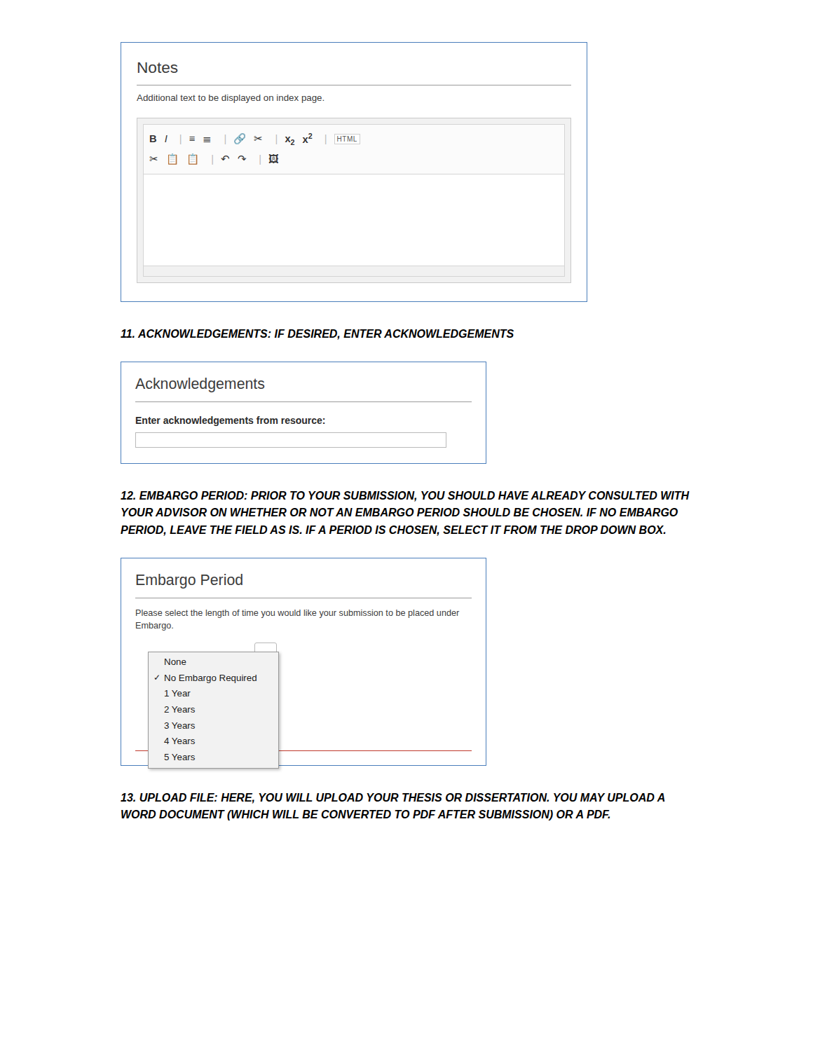Notes
Additional text to be displayed on index page.
B I | ≡ ≣ | 🔗 ✂ | x2 x2 | HTML ✂ 📋 📋 | ↶ ↷ | 🖼
11. Acknowledgements: If desired, enter acknowledgements
Acknowledgements
Enter acknowledgements from resource:
12. Embargo Period: Prior to your submission, you should have already consulted with your advisor on whether or not an embargo period should be chosen. If no embargo period, leave the field as is. If a period is chosen, select it from the drop down box.
Embargo Period
Please select the length of time you would like your submission to be placed under Embargo.
None
No Embargo Required
1 Year
2 Years
3 Years
4 Years
5 Years
13. Upload File: Here, you will upload your thesis or dissertation. You may upload a Word document (which will be converted to PDF after submission) or a PDF.